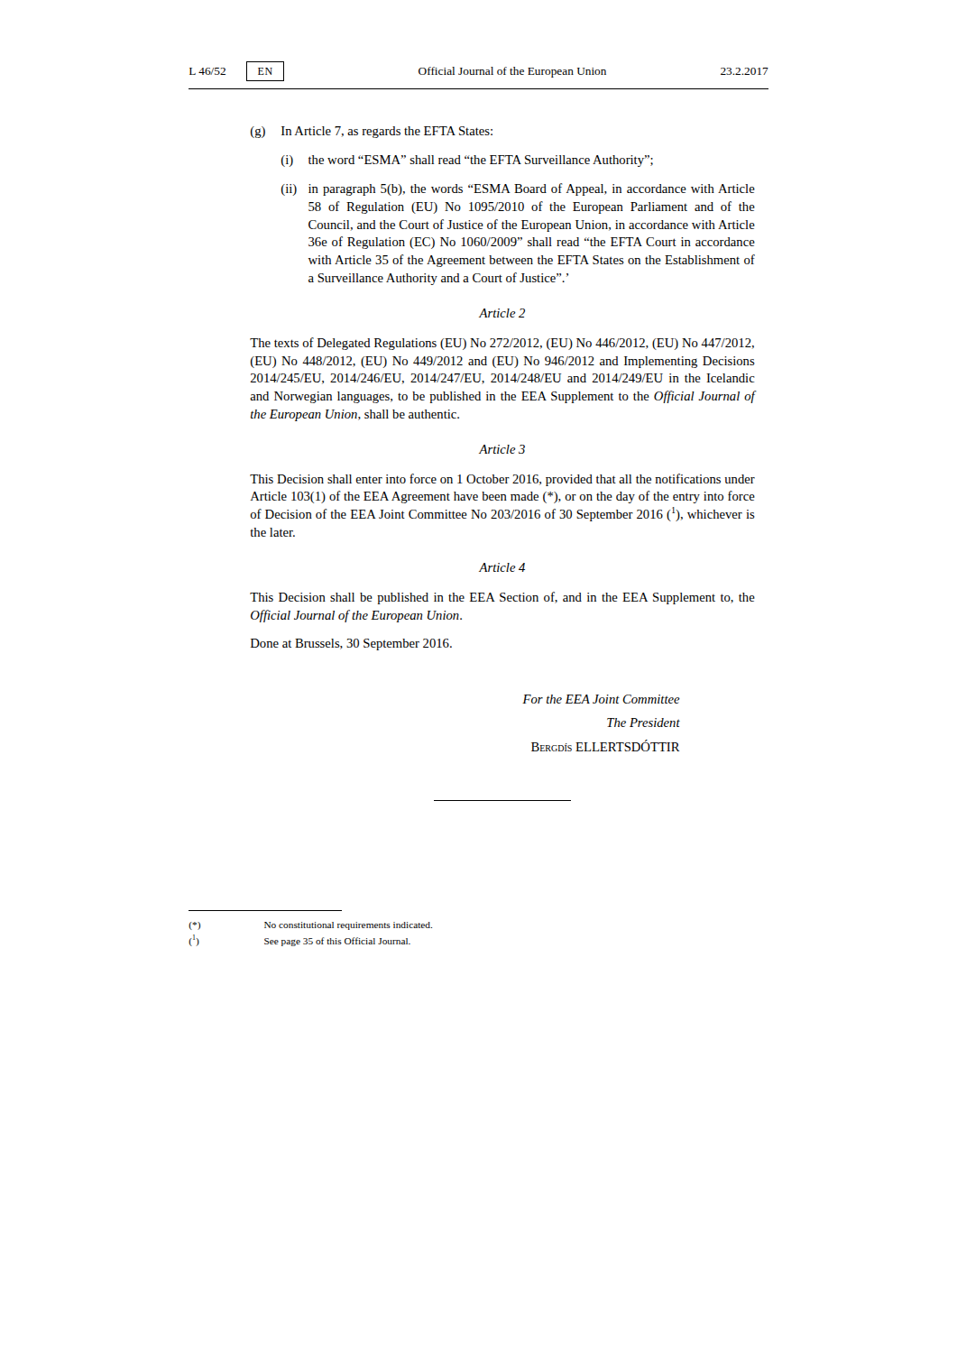L 46/52
EN
Official Journal of the European Union
23.2.2017
(g)
In Article 7, as regards the EFTA States:
(i)
the word “ESMA” shall read “the EFTA Surveillance Authority”;
(ii)
in paragraph 5(b), the words “ESMA Board of Appeal, in accordance with Article 58 of Regulation (EU) No 1095/2010 of the European Parliament and of the Council, and the Court of Justice of the European Union, in accordance with Article 36e of Regulation (EC) No 1060/2009” shall read “the EFTA Court in accordance with Article 35 of the Agreement between the EFTA States on the Establishment of a Surveillance Authority and a Court of Justice”.’
Article 2
The texts of Delegated Regulations (EU) No 272/2012, (EU) No 446/2012, (EU) No 447/2012, (EU) No 448/2012, (EU) No 449/2012 and (EU) No 946/2012 and Implementing Decisions 2014/245/EU, 2014/246/EU, 2014/247/EU, 2014/248/EU and 2014/249/EU in the Icelandic and Norwegian languages, to be published in the EEA Supplement to the Official Journal of the European Union, shall be authentic.
Article 3
This Decision shall enter into force on 1 October 2016, provided that all the notifications under Article 103(1) of the EEA Agreement have been made (*), or on the day of the entry into force of Decision of the EEA Joint Committee No 203/2016 of 30 September 2016 (1), whichever is the later.
Article 4
This Decision shall be published in the EEA Section of, and in the EEA Supplement to, the Official Journal of the European Union.
Done at Brussels, 30 September 2016.
For the EEA Joint Committee
The President
Bergdís ELLERTSDÓTTIR
(*)
No constitutional requirements indicated.
(1)
See page 35 of this Official Journal.